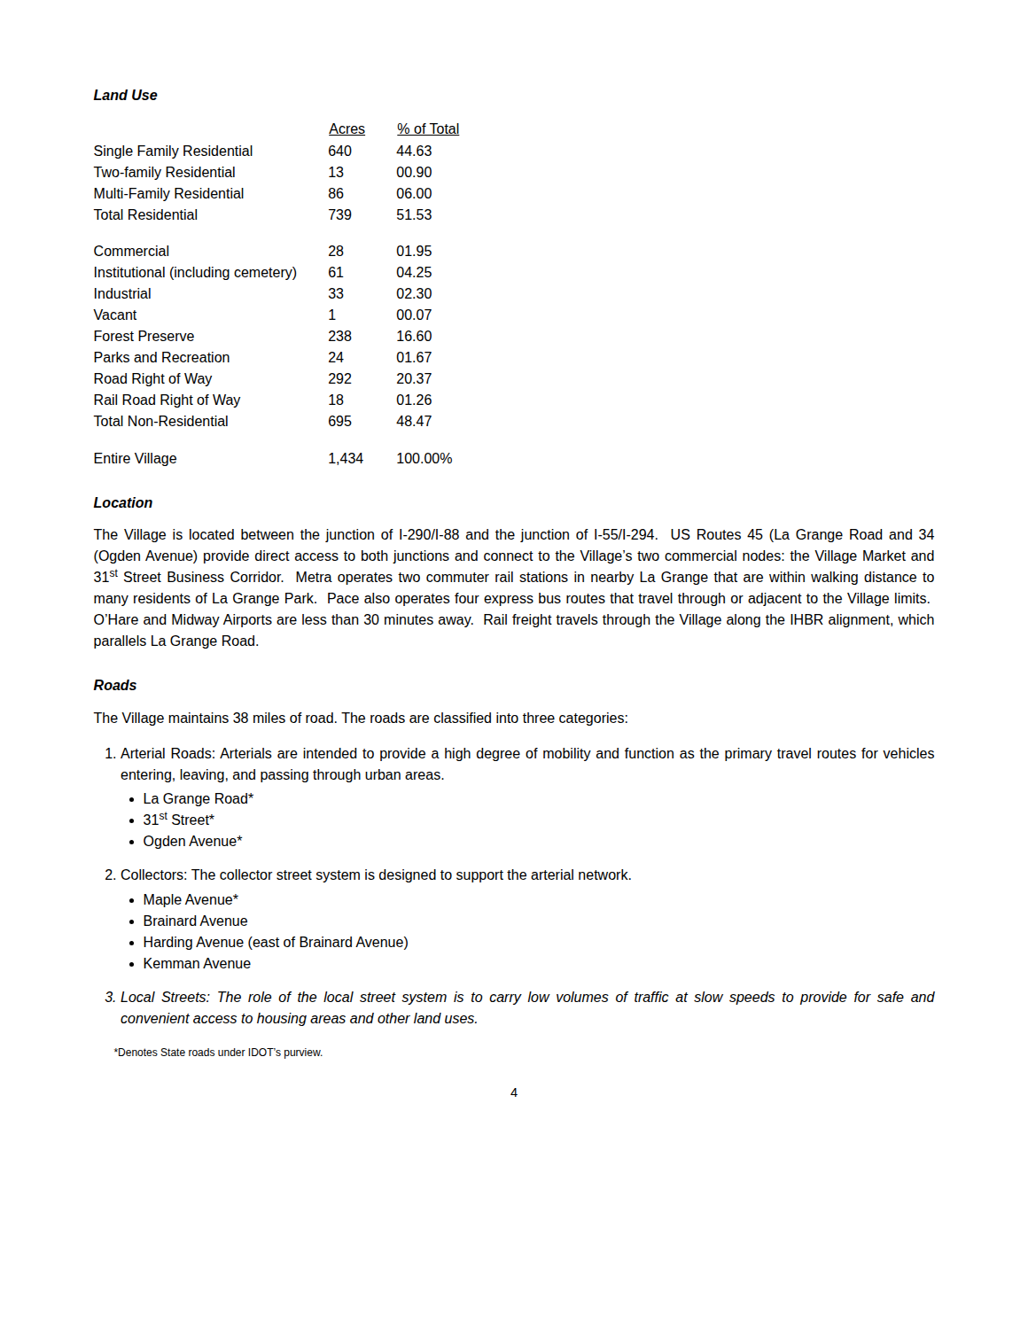Land Use
| | Acres | % of Total |
| --- | --- | --- |
| Single Family Residential | 640 | 44.63 |
| Two-family Residential | 13 | 00.90 |
| Multi-Family Residential | 86 | 06.00 |
| Total Residential | 739 | 51.53 |
| Commercial | 28 | 01.95 |
| Institutional (including cemetery) | 61 | 04.25 |
| Industrial | 33 | 02.30 |
| Vacant | 1 | 00.07 |
| Forest Preserve | 238 | 16.60 |
| Parks and Recreation | 24 | 01.67 |
| Road Right of Way | 292 | 20.37 |
| Rail Road Right of Way | 18 | 01.26 |
| Total Non-Residential | 695 | 48.47 |
| Entire Village | 1,434 | 100.00% |
Location
The Village is located between the junction of I-290/I-88 and the junction of I-55/I-294. US Routes 45 (La Grange Road and 34 (Ogden Avenue) provide direct access to both junctions and connect to the Village’s two commercial nodes: the Village Market and 31st Street Business Corridor. Metra operates two commuter rail stations in nearby La Grange that are within walking distance to many residents of La Grange Park. Pace also operates four express bus routes that travel through or adjacent to the Village limits. O’Hare and Midway Airports are less than 30 minutes away. Rail freight travels through the Village along the IHBR alignment, which parallels La Grange Road.
Roads
The Village maintains 38 miles of road. The roads are classified into three categories:
Arterial Roads: Arterials are intended to provide a high degree of mobility and function as the primary travel routes for vehicles entering, leaving, and passing through urban areas.
La Grange Road*
31st Street*
Ogden Avenue*
Collectors: The collector street system is designed to support the arterial network.
Maple Avenue*
Brainard Avenue
Harding Avenue (east of Brainard Avenue)
Kemman Avenue
Local Streets: The role of the local street system is to carry low volumes of traffic at slow speeds to provide for safe and convenient access to housing areas and other land uses.
*Denotes State roads under IDOT’s purview.
4